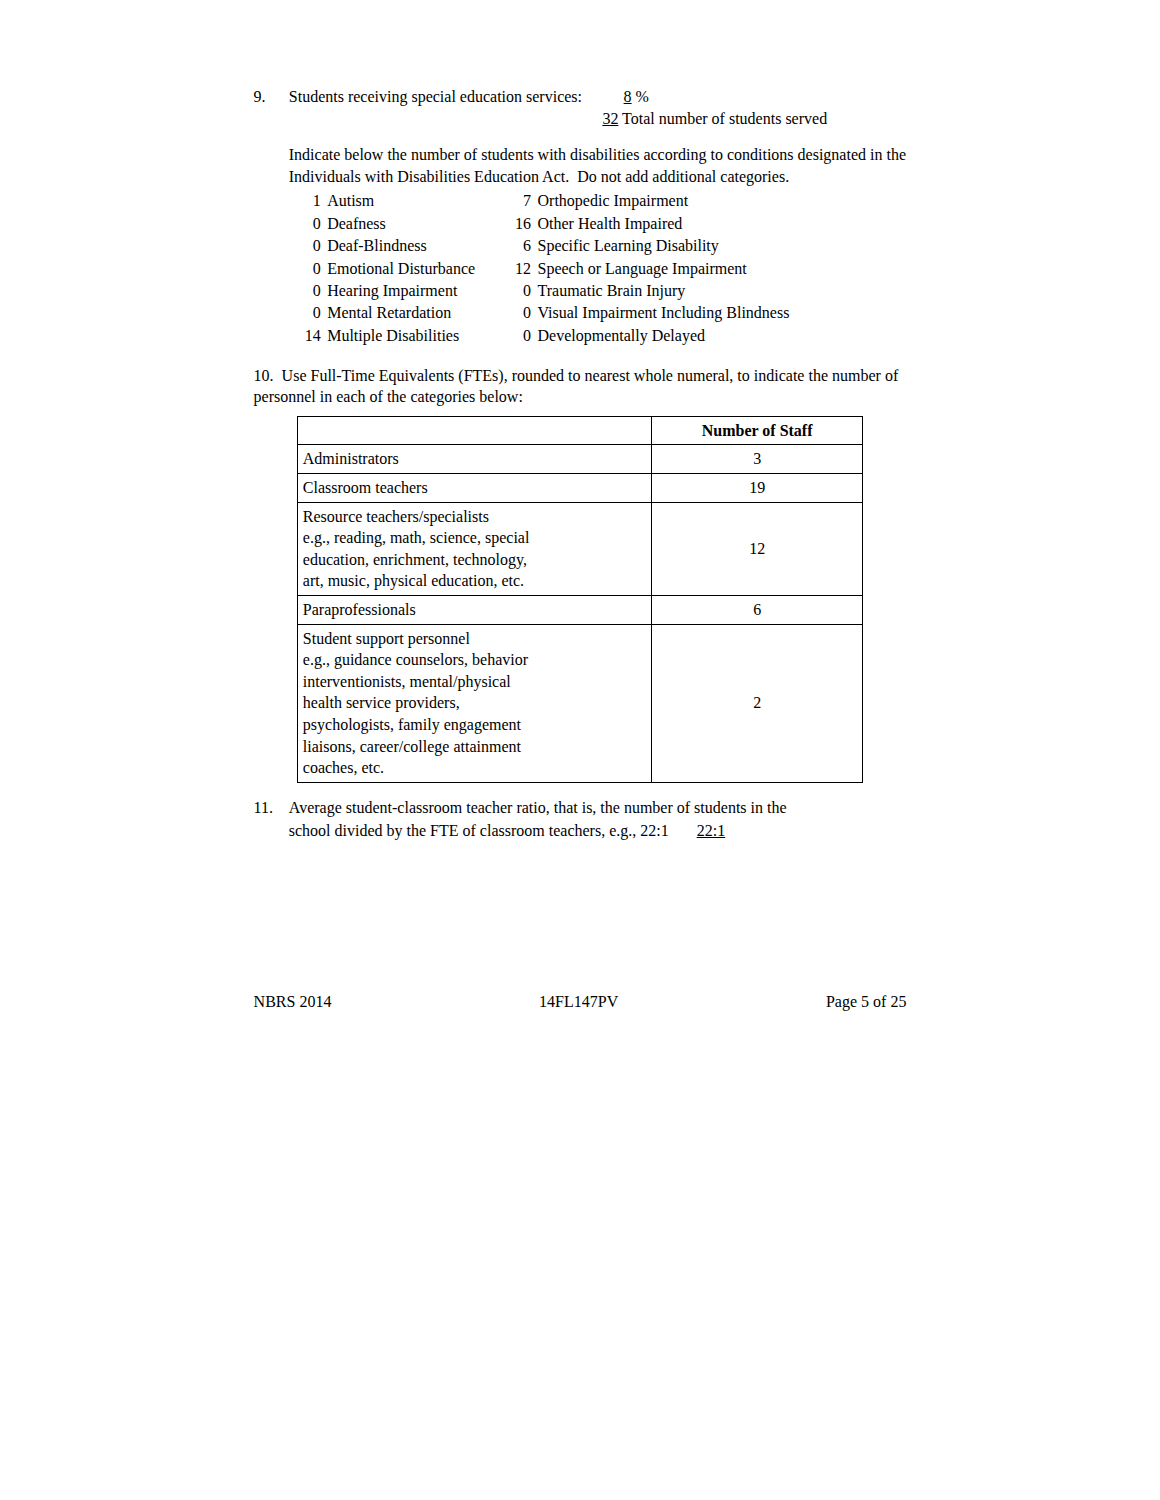9.
Students receiving special education services: 8 %
32 Total number of students served
Indicate below the number of students with disabilities according to conditions designated in the
Individuals with Disabilities Education Act. Do not add additional categories.
| 1 | Autism | | 7 | Orthopedic Impairment |
| 0 | Deafness | | 16 | Other Health Impaired |
| 0 | Deaf-Blindness | | 6 | Specific Learning Disability |
| 0 | Emotional Disturbance | | 12 | Speech or Language Impairment |
| 0 | Hearing Impairment | | 0 | Traumatic Brain Injury |
| 0 | Mental Retardation | | 0 | Visual Impairment Including Blindness |
| 14 | Multiple Disabilities | | 0 | Developmentally Delayed |
10. Use Full-Time Equivalents (FTEs), rounded to nearest whole numeral, to indicate the number of
personnel in each of the categories below:
| | Number of Staff |
| --- | --- |
| Administrators | 3 |
| Classroom teachers | 19 |
| Resource teachers/specialists e.g., reading, math, science, special education, enrichment, technology, art, music, physical education, etc. | 12 |
| Paraprofessionals | 6 |
| Student support personnel e.g., guidance counselors, behavior interventionists, mental/physical health service providers, psychologists, family engagement liaisons, career/college attainment coaches, etc. | 2 |
11.
Average student-classroom teacher ratio, that is, the number of students in the
school divided by the FTE of classroom teachers, e.g., 22:1 22:1
NBRS 2014
14FL147PV
Page 5 of 25